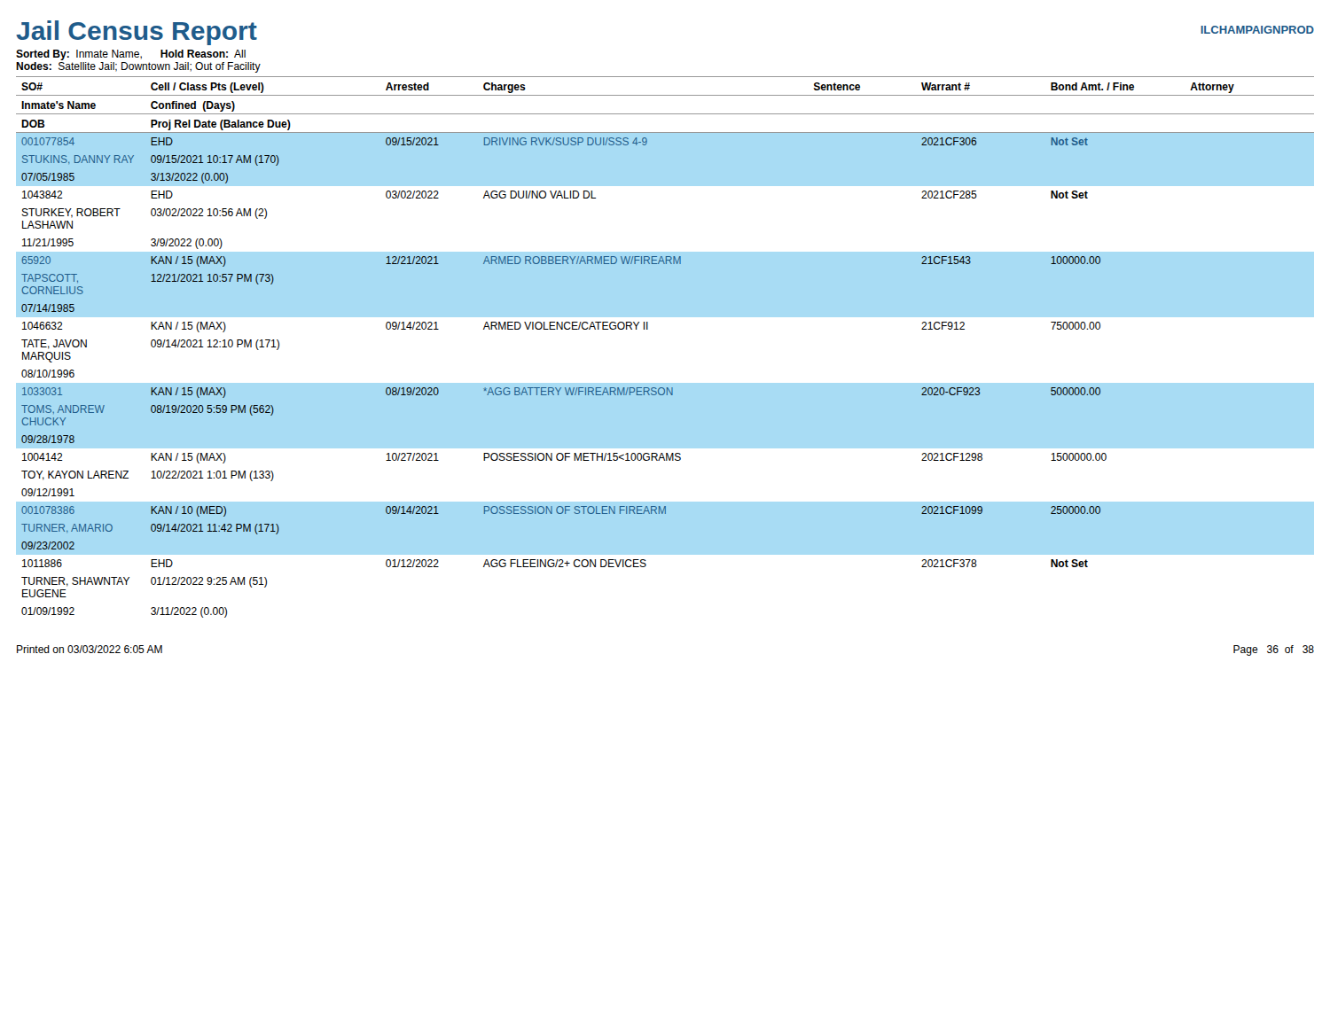Jail Census Report
ILCHAMPAIGNPROD
Sorted By: Inmate Name, Hold Reason: All
Nodes: Satellite Jail; Downtown Jail; Out of Facility
| SO# | Cell / Class Pts (Level) | Arrested | Charges | Sentence | Warrant # | Bond Amt. / Fine | Attorney |
| --- | --- | --- | --- | --- | --- | --- | --- |
| Inmate's Name | Confined (Days) | | | | | | |
| DOB | Proj Rel Date (Balance Due) | | | | | | |
| 001077854 | EHD | 09/15/2021 | DRIVING RVK/SUSP DUI/SSS 4-9 | | 2021CF306 | Not Set | |
| STUKINS, DANNY RAY | 09/15/2021 10:17 AM (170) | | | | | | |
| 07/05/1985 | 3/13/2022 (0.00) | | | | | | |
| 1043842 | EHD | 03/02/2022 | AGG DUI/NO VALID DL | | 2021CF285 | Not Set | |
| STURKEY, ROBERT LASHAWN | 03/02/2022 10:56 AM (2) | | | | | | |
| 11/21/1995 | 3/9/2022 (0.00) | | | | | | |
| 65920 | KAN / 15 (MAX) | 12/21/2021 | ARMED ROBBERY/ARMED W/FIREARM | | 21CF1543 | 100000.00 | |
| TAPSCOTT, CORNELIUS | 12/21/2021 10:57 PM (73) | | | | | | |
| 07/14/1985 | | | | | | | |
| 1046632 | KAN / 15 (MAX) | 09/14/2021 | ARMED VIOLENCE/CATEGORY II | | 21CF912 | 750000.00 | |
| TATE, JAVON MARQUIS | 09/14/2021 12:10 PM (171) | | | | | | |
| 08/10/1996 | | | | | | | |
| 1033031 | KAN / 15 (MAX) | 08/19/2020 | *AGG BATTERY W/FIREARM/PERSON | | 2020-CF923 | 500000.00 | |
| TOMS, ANDREW CHUCKY | 08/19/2020 5:59 PM (562) | | | | | | |
| 09/28/1978 | | | | | | | |
| 1004142 | KAN / 15 (MAX) | 10/27/2021 | POSSESSION OF METH/15<100GRAMS | | 2021CF1298 | 1500000.00 | |
| TOY, KAYON LARENZ | 10/22/2021 1:01 PM (133) | | | | | | |
| 09/12/1991 | | | | | | | |
| 001078386 | KAN / 10 (MED) | 09/14/2021 | POSSESSION OF STOLEN FIREARM | | 2021CF1099 | 250000.00 | |
| TURNER, AMARIO | 09/14/2021 11:42 PM (171) | | | | | | |
| 09/23/2002 | | | | | | | |
| 1011886 | EHD | 01/12/2022 | AGG FLEEING/2+ CON DEVICES | | 2021CF378 | Not Set | |
| TURNER, SHAWNTAY EUGENE | 01/12/2022 9:25 AM (51) | | | | | | |
| 01/09/1992 | 3/11/2022 (0.00) | | | | | | |
Printed on 03/03/2022 6:05 AM Page 36 of 38